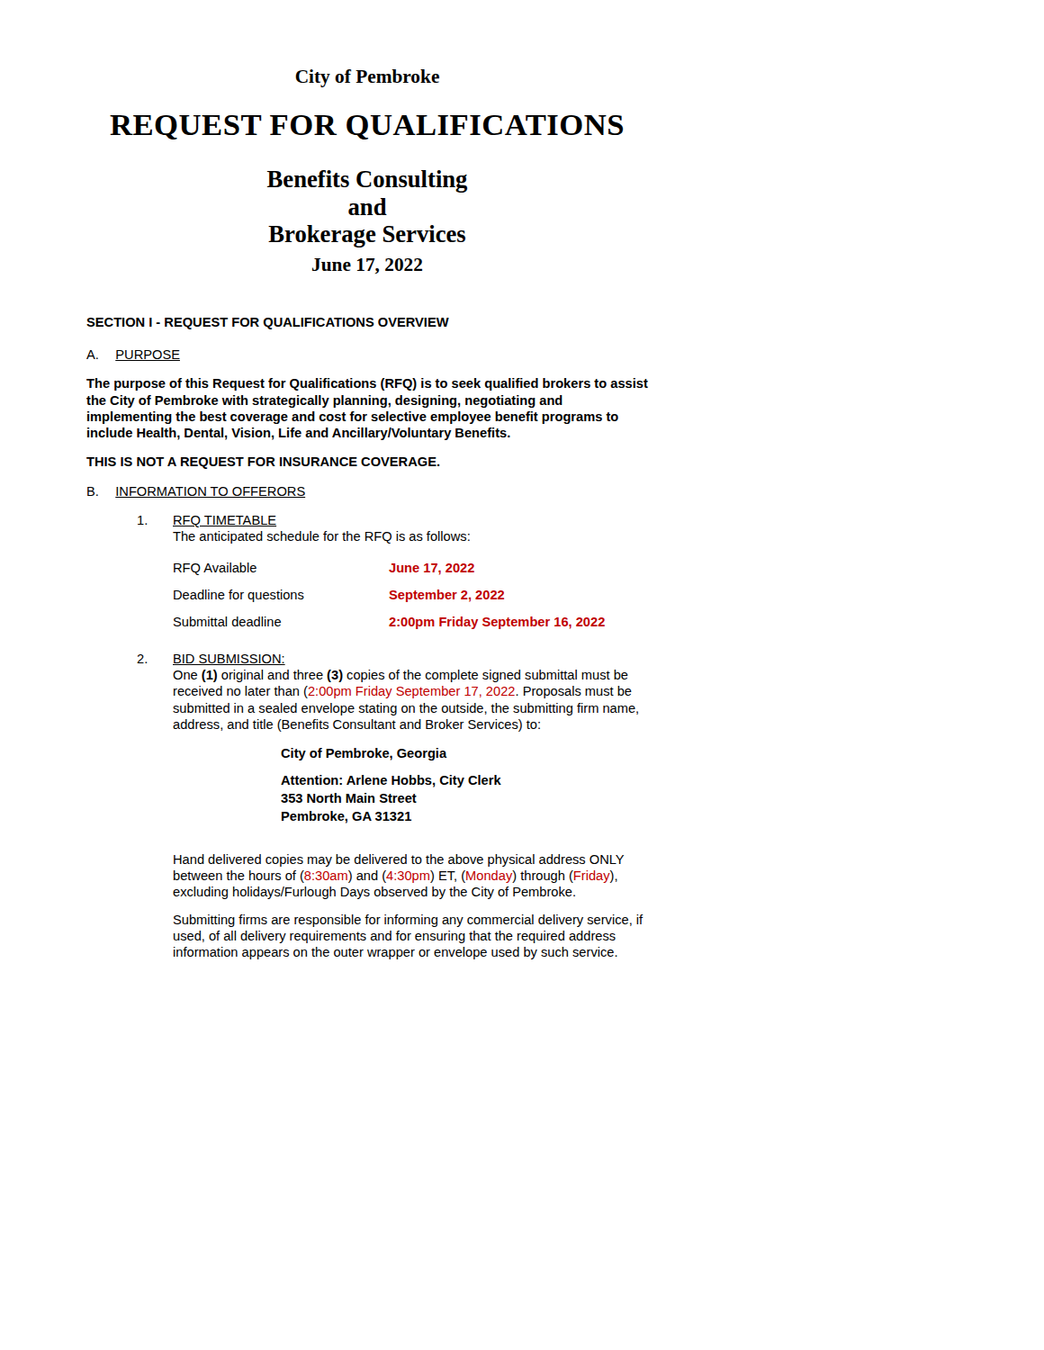City of Pembroke
REQUEST FOR QUALIFICATIONS
Benefits Consulting
and
Brokerage Services June 17, 2022
SECTION I - REQUEST FOR QUALIFICATIONS OVERVIEW
A. PURPOSE
The purpose of this Request for Qualifications (RFQ) is to seek qualified brokers to assist the City of Pembroke with strategically planning, designing, negotiating and implementing the best coverage and cost for selective employee benefit programs to include Health, Dental, Vision, Life and Ancillary/Voluntary Benefits.
THIS IS NOT A REQUEST FOR INSURANCE COVERAGE.
B. INFORMATION TO OFFERORS
1. RFQ TIMETABLE
The anticipated schedule for the RFQ is as follows:
| RFQ Available | June 17, 2022 |
| Deadline for questions | September 2, 2022 |
| Submittal deadline | 2:00pm Friday September 16, 2022 |
2. BID SUBMISSION:
One (1) original and three (3) copies of the complete signed submittal must be received no later than (2:00pm Friday September 17, 2022. Proposals must be submitted in a sealed envelope stating on the outside, the submitting firm name, address, and title (Benefits Consultant and Broker Services) to:
City of Pembroke, Georgia
Attention: Arlene Hobbs, City Clerk
353 North Main Street
Pembroke, GA 31321
Hand delivered copies may be delivered to the above physical address ONLY between the hours of (8:30am) and (4:30pm) ET, (Monday) through (Friday), excluding holidays/Furlough Days observed by the City of Pembroke.
Submitting firms are responsible for informing any commercial delivery service, if used, of all delivery requirements and for ensuring that the required address information appears on the outer wrapper or envelope used by such service.